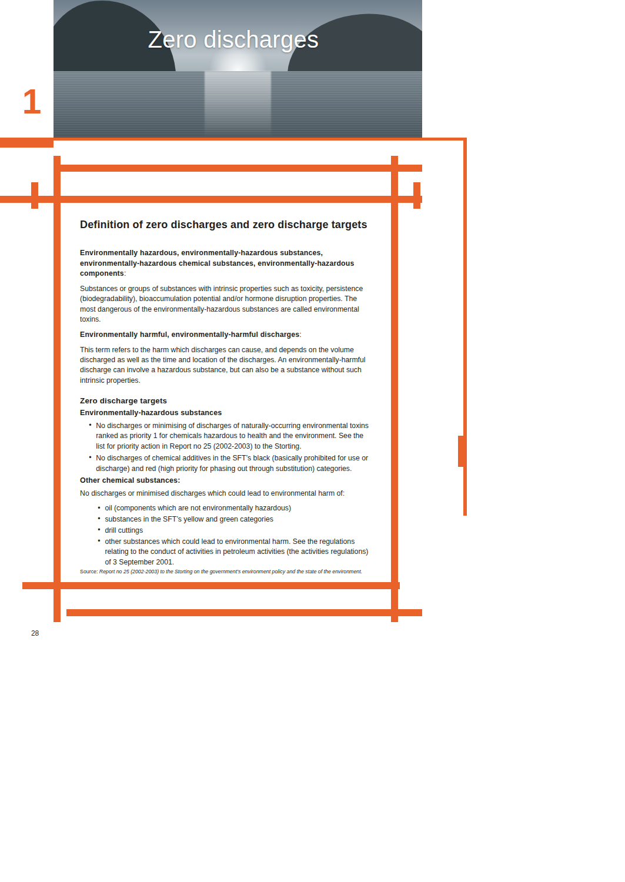Zero discharges
1
Definition of zero discharges and zero discharge targets
Environmentally hazardous, environmentally-hazardous substances, environmentally-hazardous chemical substances, environmentally-hazardous components:
Substances or groups of substances with intrinsic properties such as toxicity, persistence (biodegradability), bioaccumulation potential and/or hormone disruption properties. The most dangerous of the environmentally-hazardous substances are called environmental toxins.
Environmentally harmful, environmentally-harmful discharges:
This term refers to the harm which discharges can cause, and depends on the volume discharged as well as the time and location of the discharges. An environmentally-harmful discharge can involve a hazardous substance, but can also be a substance without such intrinsic properties.
Zero discharge targets
Environmentally-hazardous substances
No discharges or minimising of discharges of naturally-occurring environmental toxins ranked as priority 1 for chemicals hazardous to health and the environment. See the list for priority action in Report no 25 (2002-2003) to the Storting.
No discharges of chemical additives in the SFT’s black (basically prohibited for use or discharge) and red (high priority for phasing out through substitution) categories.
Other chemical substances:
No discharges or minimised discharges which could lead to environmental harm of:
oil (components which are not environmentally hazardous)
substances in the SFT’s yellow and green categories
drill cuttings
other substances which could lead to environmental harm. See the regulations relating to the conduct of activities in petroleum activities (the activities regulations) of 3 September 2001.
Source: Report no 25 (2002-2003) to the Storting on the government’s environment policy and the state of the environment.
28